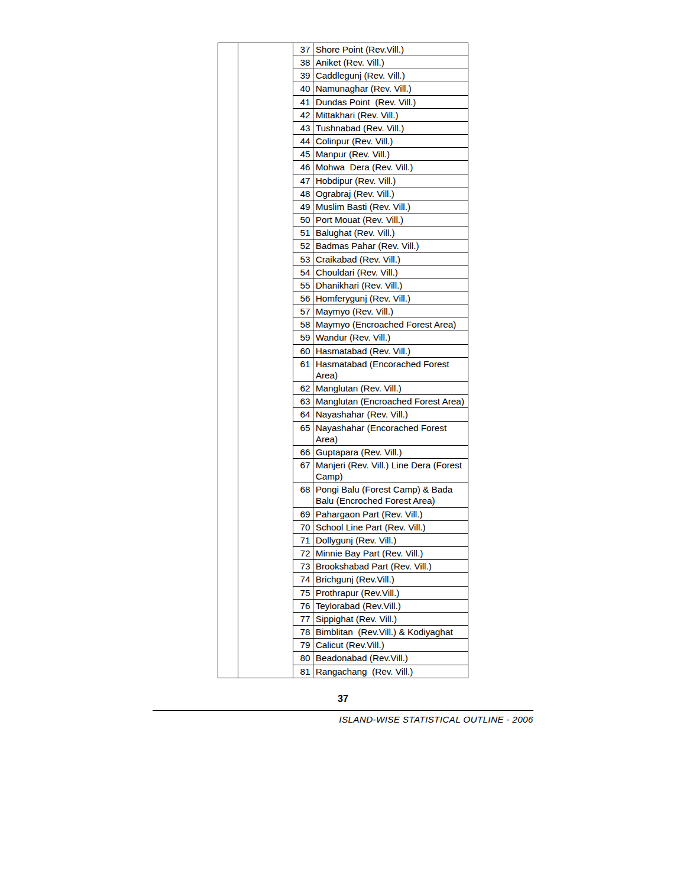| | | 37 | Shore Point (Rev.Vill.) |
| 38 | Aniket (Rev. Vill.) |
| 39 | Caddlegunj (Rev. Vill.) |
| 40 | Namunaghar (Rev. Vill.) |
| 41 | Dundas Point (Rev. Vill.) |
| 42 | Mittakhari (Rev. Vill.) |
| 43 | Tushnabad (Rev. Vill.) |
| 44 | Colinpur (Rev. Vill.) |
| 45 | Manpur (Rev. Vill.) |
| 46 | Mohwa Dera (Rev. Vill.) |
| 47 | Hobdipur (Rev. Vill.) |
| 48 | Ograbraj (Rev. Vill.) |
| 49 | Muslim Basti (Rev. Vill.) |
| 50 | Port Mouat (Rev. Vill.) |
| 51 | Balughat (Rev. Vill.) |
| 52 | Badmas Pahar (Rev. Vill.) |
| 53 | Craikabad (Rev. Vill.) |
| 54 | Chouldari (Rev. Vill.) |
| 55 | Dhanikhari (Rev. Vill.) |
| 56 | Homferygunj (Rev. Vill.) |
| 57 | Maymyo (Rev. Vill.) |
| 58 | Maymyo (Encroached Forest Area) |
| 59 | Wandur (Rev. Vill.) |
| 60 | Hasmatabad (Rev. Vill.) |
| 61 | Hasmatabad (Encorached Forest Area) |
| 62 | Manglutan (Rev. Vill.) |
| 63 | Manglutan (Encroached Forest Area) |
| 64 | Nayashahar (Rev. Vill.) |
| 65 | Nayashahar (Encorached Forest Area) |
| 66 | Guptapara (Rev. Vill.) |
| 67 | Manjeri (Rev. Vill.) Line Dera (Forest Camp) |
| 68 | Pongi Balu (Forest Camp) & Bada Balu (Encroched Forest Area) |
| 69 | Pahargaon Part (Rev. Vill.) |
| 70 | School Line Part (Rev. Vill.) |
| 71 | Dollygunj (Rev. Vill.) |
| 72 | Minnie Bay Part (Rev. Vill.) |
| 73 | Brookshabad Part (Rev. Vill.) |
| 74 | Brichgunj (Rev.Vill.) |
| 75 | Prothrapur (Rev.Vill.) |
| 76 | Teylorabad (Rev.Vill.) |
| 77 | Sippighat (Rev. Vill.) |
| 78 | Bimblitan (Rev.Vill.) & Kodiyaghat |
| 79 | Calicut (Rev.Vill.) |
| 80 | Beadonabad (Rev.Vill.) |
| 81 | Rangachang (Rev. Vill.) |
37
ISLAND-WISE STATISTICAL OUTLINE - 2006